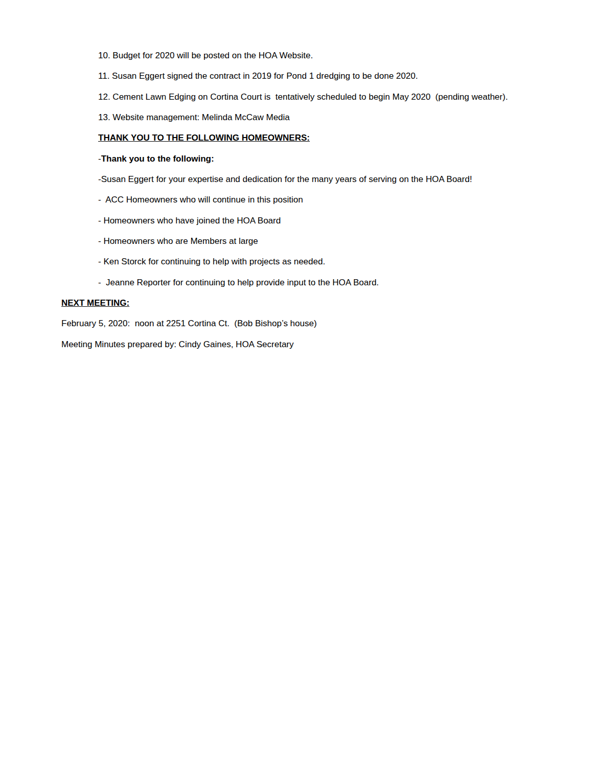10. Budget for 2020 will be posted on the HOA Website.
11. Susan Eggert signed the contract in 2019 for Pond 1 dredging to be done 2020.
12. Cement Lawn Edging on Cortina Court is tentatively scheduled to begin May 2020 (pending weather).
13. Website management: Melinda McCaw Media
THANK YOU TO THE FOLLOWING HOMEOWNERS:
-Thank you to the following:
-Susan Eggert for your expertise and dedication for the many years of serving on the HOA Board!
- ACC Homeowners who will continue in this position
- Homeowners who have joined the HOA Board
- Homeowners who are Members at large
- Ken Storck for continuing to help with projects as needed.
- Jeanne Reporter for continuing to help provide input to the HOA Board.
NEXT MEETING:
February 5, 2020: noon at 2251 Cortina Ct. (Bob Bishop’s house)
Meeting Minutes prepared by: Cindy Gaines, HOA Secretary